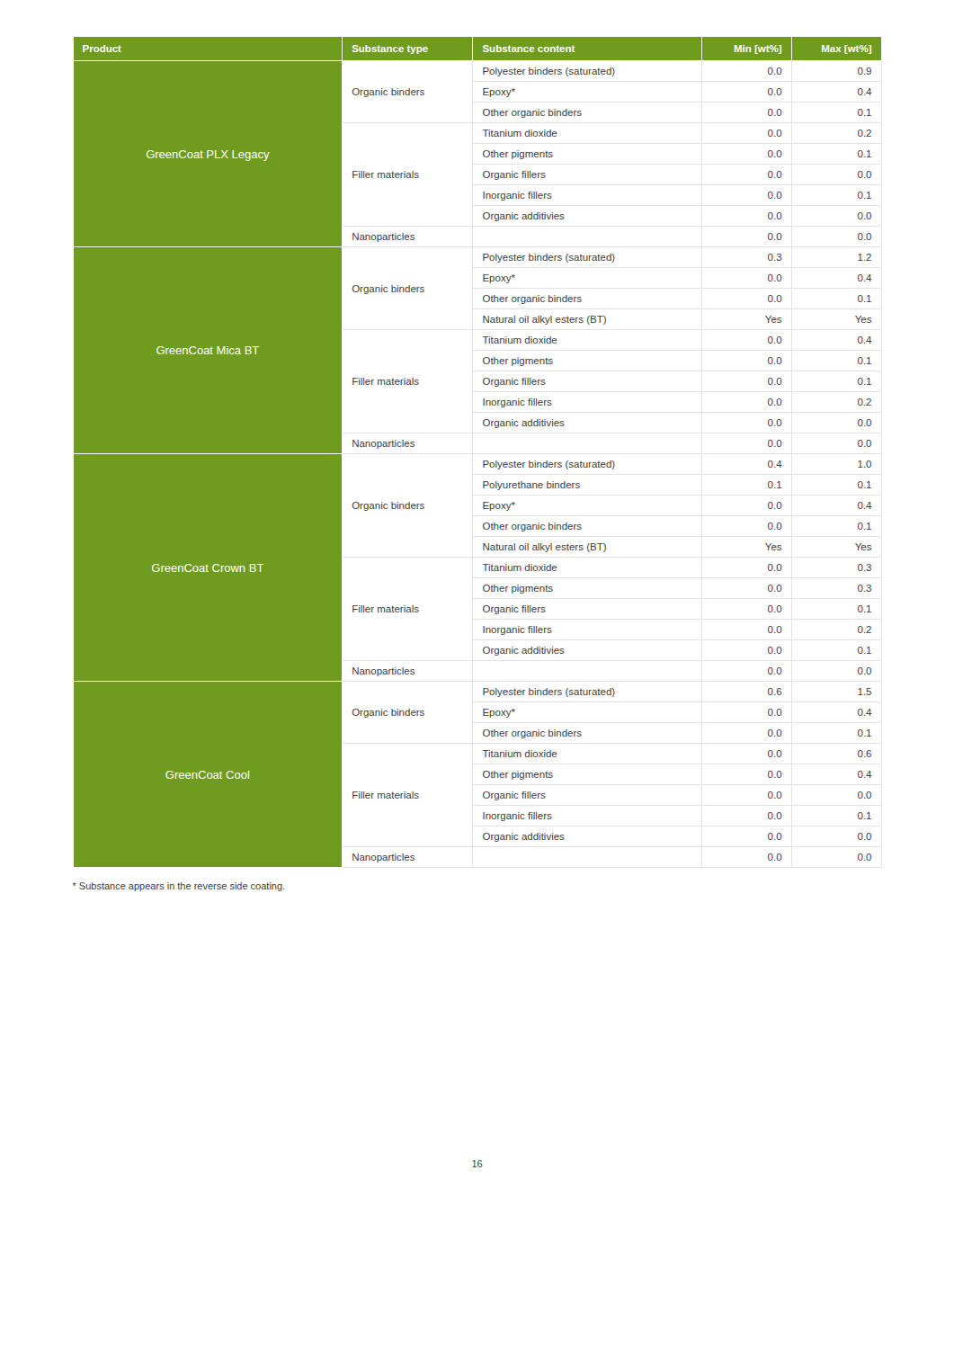| Product | Substance type | Substance content | Min [wt%] | Max [wt%] |
| --- | --- | --- | --- | --- |
| GreenCoat PLX Legacy | Organic binders | Polyester binders (saturated) | 0.0 | 0.9 |
| Epoxy* | 0.0 | 0.4 |
| Other organic binders | 0.0 | 0.1 |
| Filler materials | Titanium dioxide | 0.0 | 0.2 |
| Other pigments | 0.0 | 0.1 |
| Organic fillers | 0.0 | 0.0 |
| Inorganic fillers | 0.0 | 0.1 |
| Organic additivies | 0.0 | 0.0 |
| Nanoparticles | | 0.0 | 0.0 |
| GreenCoat Mica BT | Organic binders | Polyester binders (saturated) | 0.3 | 1.2 |
| Epoxy* | 0.0 | 0.4 |
| Other organic binders | 0.0 | 0.1 |
| Natural oil alkyl esters (BT) | Yes | Yes |
| Filler materials | Titanium dioxide | 0.0 | 0.4 |
| Other pigments | 0.0 | 0.1 |
| Organic fillers | 0.0 | 0.1 |
| Inorganic fillers | 0.0 | 0.2 |
| Organic additivies | 0.0 | 0.0 |
| Nanoparticles | | 0.0 | 0.0 |
| GreenCoat Crown BT | Organic binders | Polyester binders (saturated) | 0.4 | 1.0 |
| Polyurethane binders | 0.1 | 0.1 |
| Epoxy* | 0.0 | 0.4 |
| Other organic binders | 0.0 | 0.1 |
| Natural oil alkyl esters (BT) | Yes | Yes |
| Filler materials | Titanium dioxide | 0.0 | 0.3 |
| Other pigments | 0.0 | 0.3 |
| Organic fillers | 0.0 | 0.1 |
| Inorganic fillers | 0.0 | 0.2 |
| Organic additivies | 0.0 | 0.1 |
| Nanoparticles | | 0.0 | 0.0 |
| GreenCoat Cool | Organic binders | Polyester binders (saturated) | 0.6 | 1.5 |
| Epoxy* | 0.0 | 0.4 |
| Other organic binders | 0.0 | 0.1 |
| Filler materials | Titanium dioxide | 0.0 | 0.6 |
| Other pigments | 0.0 | 0.4 |
| Organic fillers | 0.0 | 0.0 |
| Inorganic fillers | 0.0 | 0.1 |
| Organic additivies | 0.0 | 0.0 |
| Nanoparticles | | 0.0 | 0.0 |
* Substance appears in the reverse side coating.
16